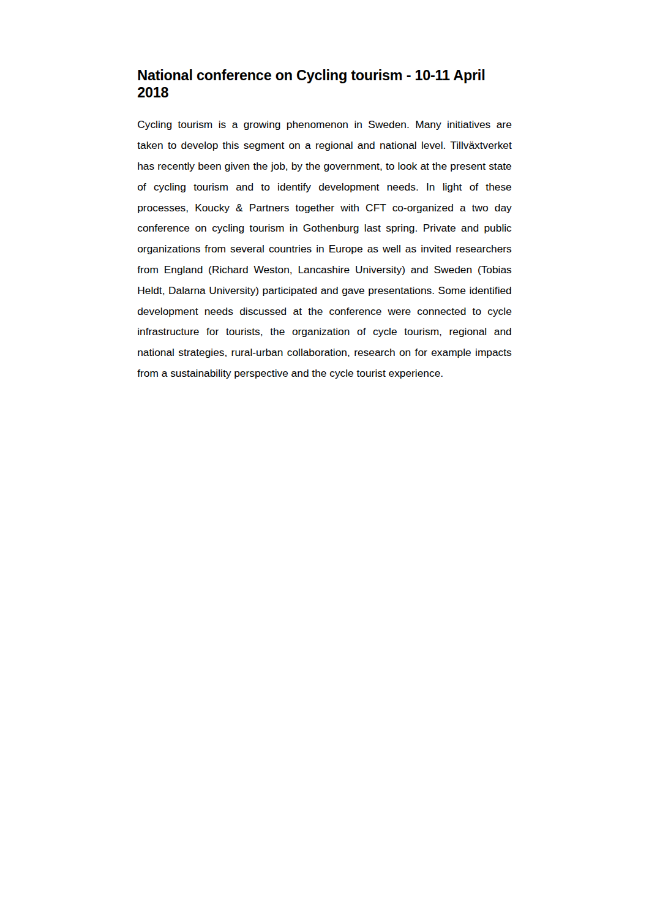National conference on Cycling tourism - 10-11 April 2018
Cycling tourism is a growing phenomenon in Sweden. Many initiatives are taken to develop this segment on a regional and national level. Tillväxtverket has recently been given the job, by the government, to look at the present state of cycling tourism and to identify development needs. In light of these processes, Koucky & Partners together with CFT co-organized a two day conference on cycling tourism in Gothenburg last spring. Private and public organizations from several countries in Europe as well as invited researchers from England (Richard Weston, Lancashire University) and Sweden (Tobias Heldt, Dalarna University) participated and gave presentations. Some identified development needs discussed at the conference were connected to cycle infrastructure for tourists, the organization of cycle tourism, regional and national strategies, rural-urban collaboration, research on for example impacts from a sustainability perspective and the cycle tourist experience.